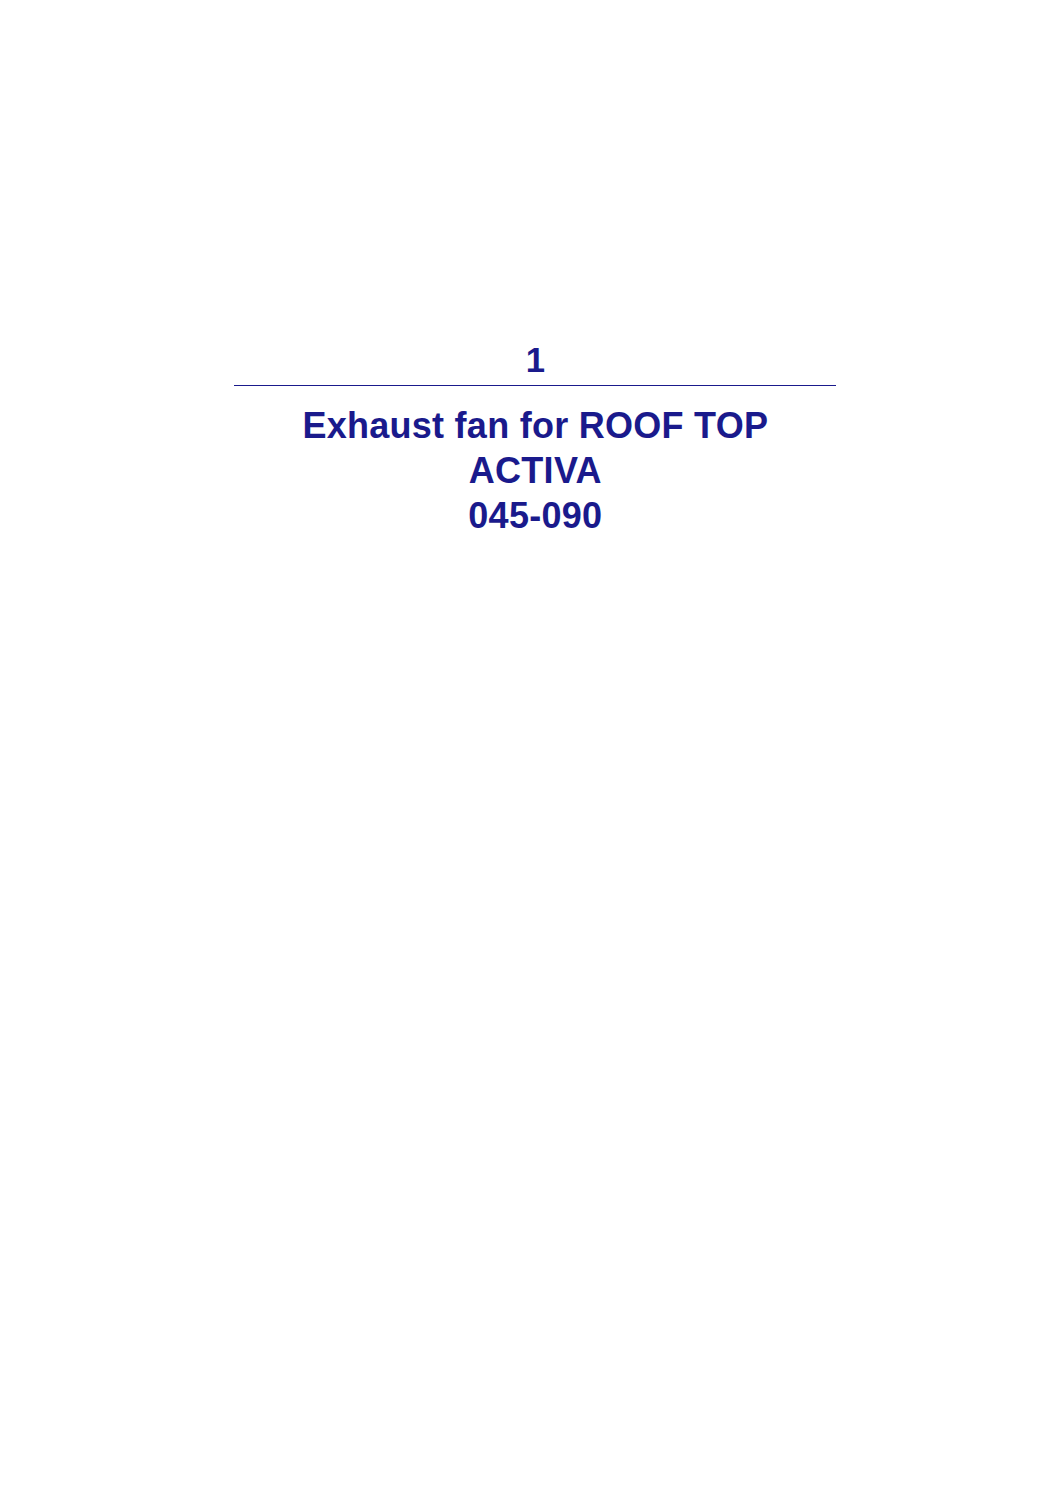1
Exhaust fan for ROOF TOP ACTIVA
045-090